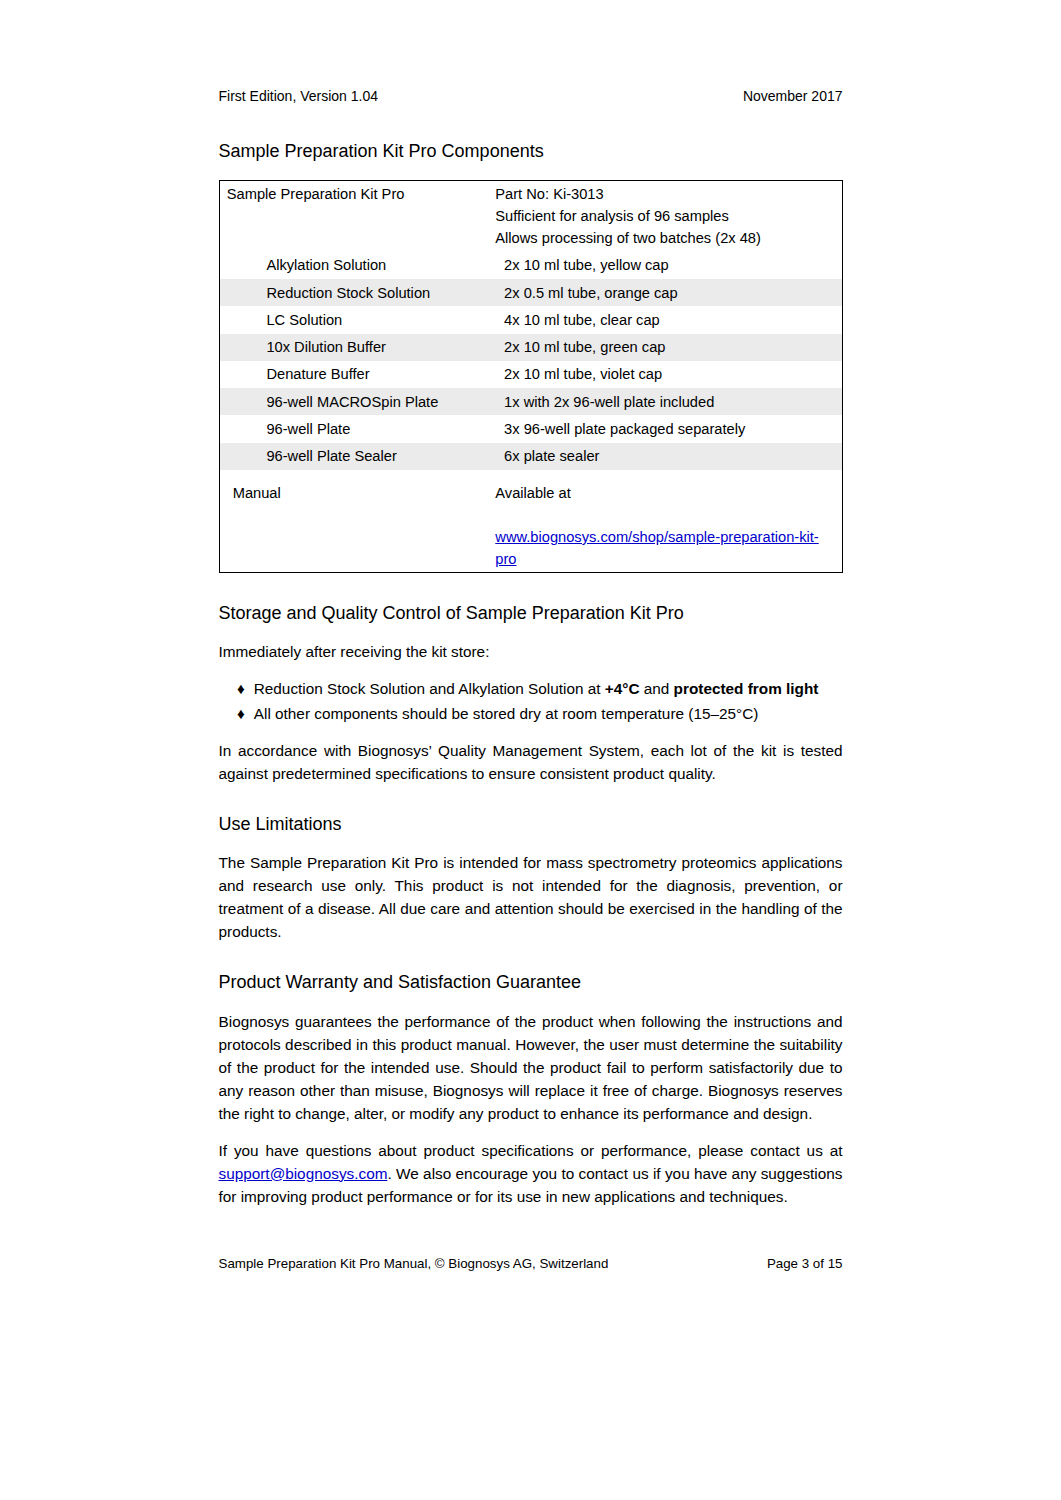First Edition, Version 1.04 November 2017
Sample Preparation Kit Pro Components
| Sample Preparation Kit Pro | Part No: Ki-3013 Sufficient for analysis of 96 samples Allows processing of two batches (2x 48) |
| Alkylation Solution | 2x 10 ml tube, yellow cap |
| Reduction Stock Solution | 2x 0.5 ml tube, orange cap |
| LC Solution | 4x 10 ml tube, clear cap |
| 10x Dilution Buffer | 2x 10 ml tube, green cap |
| Denature Buffer | 2x 10 ml tube, violet cap |
| 96-well MACROSpin Plate | 1x with 2x 96-well plate included |
| 96-well Plate | 3x 96-well plate packaged separately |
| 96-well Plate Sealer | 6x plate sealer |
| Manual | Available at www.biognosys.com/shop/sample-preparation-kit-pro |
Storage and Quality Control of Sample Preparation Kit Pro
Immediately after receiving the kit store:
Reduction Stock Solution and Alkylation Solution at +4°C and protected from light
All other components should be stored dry at room temperature (15–25°C)
In accordance with Biognosys’ Quality Management System, each lot of the kit is tested against predetermined specifications to ensure consistent product quality.
Use Limitations
The Sample Preparation Kit Pro is intended for mass spectrometry proteomics applications and research use only. This product is not intended for the diagnosis, prevention, or treatment of a disease. All due care and attention should be exercised in the handling of the products.
Product Warranty and Satisfaction Guarantee
Biognosys guarantees the performance of the product when following the instructions and protocols described in this product manual. However, the user must determine the suitability of the product for the intended use. Should the product fail to perform satisfactorily due to any reason other than misuse, Biognosys will replace it free of charge. Biognosys reserves the right to change, alter, or modify any product to enhance its performance and design.
If you have questions about product specifications or performance, please contact us at support@biognosys.com. We also encourage you to contact us if you have any suggestions for improving product performance or for its use in new applications and techniques.
Sample Preparation Kit Pro Manual, © Biognosys AG, Switzerland Page 3 of 15